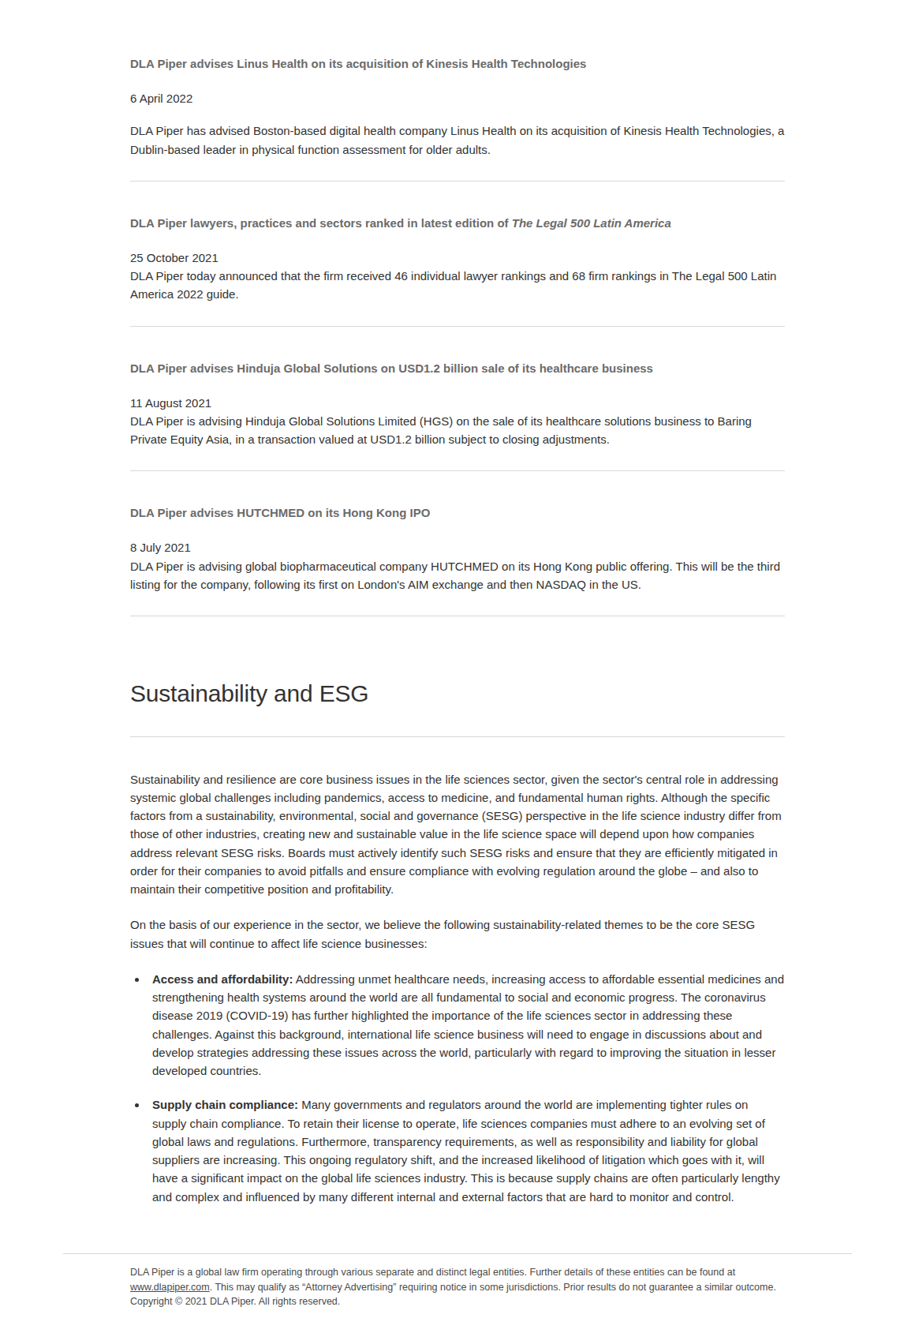DLA Piper advises Linus Health on its acquisition of Kinesis Health Technologies
6 April 2022
DLA Piper has advised Boston-based digital health company Linus Health on its acquisition of Kinesis Health Technologies, a Dublin-based leader in physical function assessment for older adults.
DLA Piper lawyers, practices and sectors ranked in latest edition of The Legal 500 Latin America
25 October 2021
DLA Piper today announced that the firm received 46 individual lawyer rankings and 68 firm rankings in The Legal 500 Latin America 2022 guide.
DLA Piper advises Hinduja Global Solutions on USD1.2 billion sale of its healthcare business
11 August 2021
DLA Piper is advising Hinduja Global Solutions Limited (HGS) on the sale of its healthcare solutions business to Baring Private Equity Asia, in a transaction valued at USD1.2 billion subject to closing adjustments.
DLA Piper advises HUTCHMED on its Hong Kong IPO
8 July 2021
DLA Piper is advising global biopharmaceutical company HUTCHMED on its Hong Kong public offering. This will be the third listing for the company, following its first on London's AIM exchange and then NASDAQ in the US.
Sustainability and ESG
Sustainability and resilience are core business issues in the life sciences sector, given the sector's central role in addressing systemic global challenges including pandemics, access to medicine, and fundamental human rights. Although the specific factors from a sustainability, environmental, social and governance (SESG) perspective in the life science industry differ from those of other industries, creating new and sustainable value in the life science space will depend upon how companies address relevant SESG risks. Boards must actively identify such SESG risks and ensure that they are efficiently mitigated in order for their companies to avoid pitfalls and ensure compliance with evolving regulation around the globe – and also to maintain their competitive position and profitability.
On the basis of our experience in the sector, we believe the following sustainability-related themes to be the core SESG issues that will continue to affect life science businesses:
Access and affordability: Addressing unmet healthcare needs, increasing access to affordable essential medicines and strengthening health systems around the world are all fundamental to social and economic progress. The coronavirus disease 2019 (COVID-19) has further highlighted the importance of the life sciences sector in addressing these challenges. Against this background, international life science business will need to engage in discussions about and develop strategies addressing these issues across the world, particularly with regard to improving the situation in lesser developed countries.
Supply chain compliance: Many governments and regulators around the world are implementing tighter rules on supply chain compliance. To retain their license to operate, life sciences companies must adhere to an evolving set of global laws and regulations. Furthermore, transparency requirements, as well as responsibility and liability for global suppliers are increasing. This ongoing regulatory shift, and the increased likelihood of litigation which goes with it, will have a significant impact on the global life sciences industry. This is because supply chains are often particularly lengthy and complex and influenced by many different internal and external factors that are hard to monitor and control.
DLA Piper is a global law firm operating through various separate and distinct legal entities. Further details of these entities can be found at www.dlapiper.com. This may qualify as “Attorney Advertising” requiring notice in some jurisdictions. Prior results do not guarantee a similar outcome. Copyright © 2021 DLA Piper. All rights reserved.